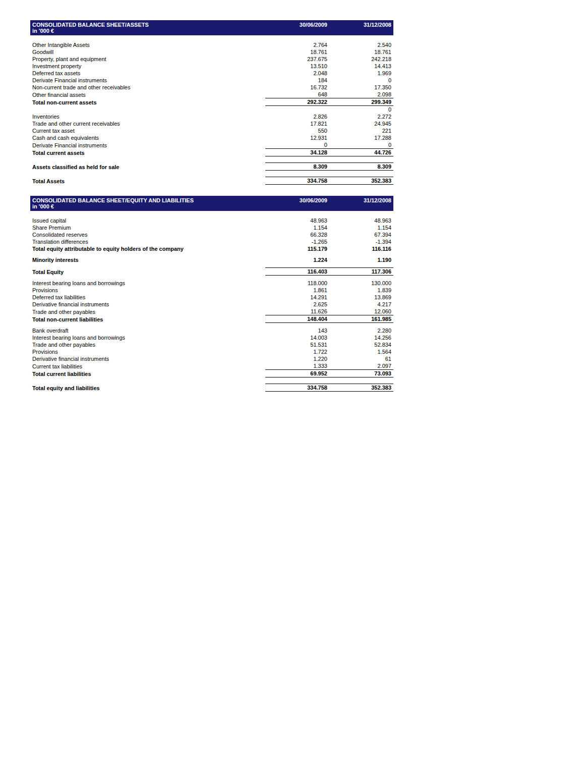| CONSOLIDATED BALANCE SHEET/ASSETS in '000 € | 30/06/2009 | 31/12/2008 |
| --- | --- | --- |
| Other Intangible Assets | 2.764 | 2.540 |
| Goodwill | 18.761 | 18.761 |
| Property, plant and equipment | 237.675 | 242.218 |
| Investment property | 13.510 | 14.413 |
| Deferred tax assets | 2.048 | 1.969 |
| Derivate Financial instruments | 184 | 0 |
| Non-current trade and other receivables | 16.732 | 17.350 |
| Other financial assets | 648 | 2.098 |
| Total non-current assets | 292.322 | 299.349 |
| | | 0 |
| Inventories | 2.826 | 2.272 |
| Trade and other current receivables | 17.821 | 24.945 |
| Current tax asset | 550 | 221 |
| Cash and cash equivalents | 12.931 | 17.288 |
| Derivate Financial instruments | 0 | 0 |
| Total current assets | 34.128 | 44.726 |
| Assets classified as held for sale | 8.309 | 8.309 |
| Total Assets | 334.758 | 352.383 |
| CONSOLIDATED BALANCE SHEET/EQUITY AND LIABILITIES in '000 € | 30/06/2009 | 31/12/2008 |
| --- | --- | --- |
| Issued capital | 48.963 | 48.963 |
| Share Premium | 1.154 | 1.154 |
| Consolidated reserves | 66.328 | 67.394 |
| Translation differences | -1.265 | -1.394 |
| Total equity attributable to equity holders of the company | 115.179 | 116.116 |
| Minority interests | 1.224 | 1.190 |
| Total Equity | 116.403 | 117.306 |
| Interest bearing loans and borrowings | 118.000 | 130.000 |
| Provisions | 1.861 | 1.839 |
| Deferred tax liabilities | 14.291 | 13.869 |
| Derivative financial instruments | 2.625 | 4.217 |
| Trade and other payables | 11.626 | 12.060 |
| Total non-current liabilities | 148.404 | 161.985 |
| Bank overdraft | 143 | 2.280 |
| Interest bearing loans and borrowings | 14.003 | 14.256 |
| Trade and other payables | 51.531 | 52.834 |
| Provisions | 1.722 | 1.564 |
| Derivative financial instruments | 1.220 | 61 |
| Current tax liabilities | 1.333 | 2.097 |
| Total current liabilities | 69.952 | 73.093 |
| Total equity and liabilities | 334.758 | 352.383 |